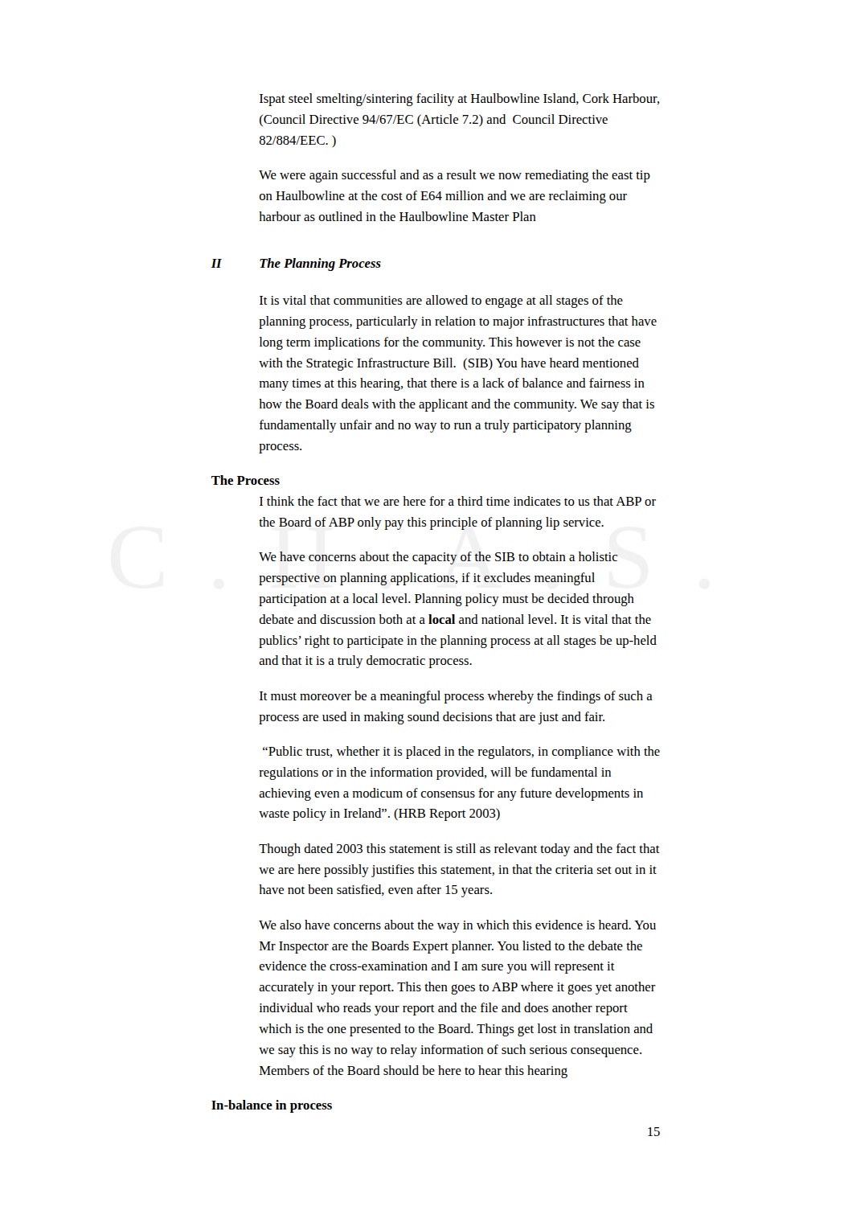C.H.A.S.E.
Ispat steel smelting/sintering facility at Haulbowline Island, Cork Harbour, (Council Directive 94/67/EC (Article 7.2) and Council Directive 82/884/EEC. )
We were again successful and as a result we now remediating the east tip on Haulbowline at the cost of E64 million and we are reclaiming our harbour as outlined in the Haulbowline Master Plan
II The Planning Process
It is vital that communities are allowed to engage at all stages of the planning process, particularly in relation to major infrastructures that have long term implications for the community. This however is not the case with the Strategic Infrastructure Bill. (SIB) You have heard mentioned many times at this hearing, that there is a lack of balance and fairness in how the Board deals with the applicant and the community. We say that is fundamentally unfair and no way to run a truly participatory planning process.
The Process
I think the fact that we are here for a third time indicates to us that ABP or the Board of ABP only pay this principle of planning lip service.
We have concerns about the capacity of the SIB to obtain a holistic perspective on planning applications, if it excludes meaningful participation at a local level. Planning policy must be decided through debate and discussion both at a local and national level. It is vital that the publics’ right to participate in the planning process at all stages be up-held and that it is a truly democratic process.
It must moreover be a meaningful process whereby the findings of such a process are used in making sound decisions that are just and fair.
“Public trust, whether it is placed in the regulators, in compliance with the regulations or in the information provided, will be fundamental in achieving even a modicum of consensus for any future developments in waste policy in Ireland”. (HRB Report 2003)
Though dated 2003 this statement is still as relevant today and the fact that we are here possibly justifies this statement, in that the criteria set out in it have not been satisfied, even after 15 years.
We also have concerns about the way in which this evidence is heard. You Mr Inspector are the Boards Expert planner. You listed to the debate the evidence the cross-examination and I am sure you will represent it accurately in your report. This then goes to ABP where it goes yet another individual who reads your report and the file and does another report which is the one presented to the Board. Things get lost in translation and we say this is no way to relay information of such serious consequence. Members of the Board should be here to hear this hearing
In-balance in process
15